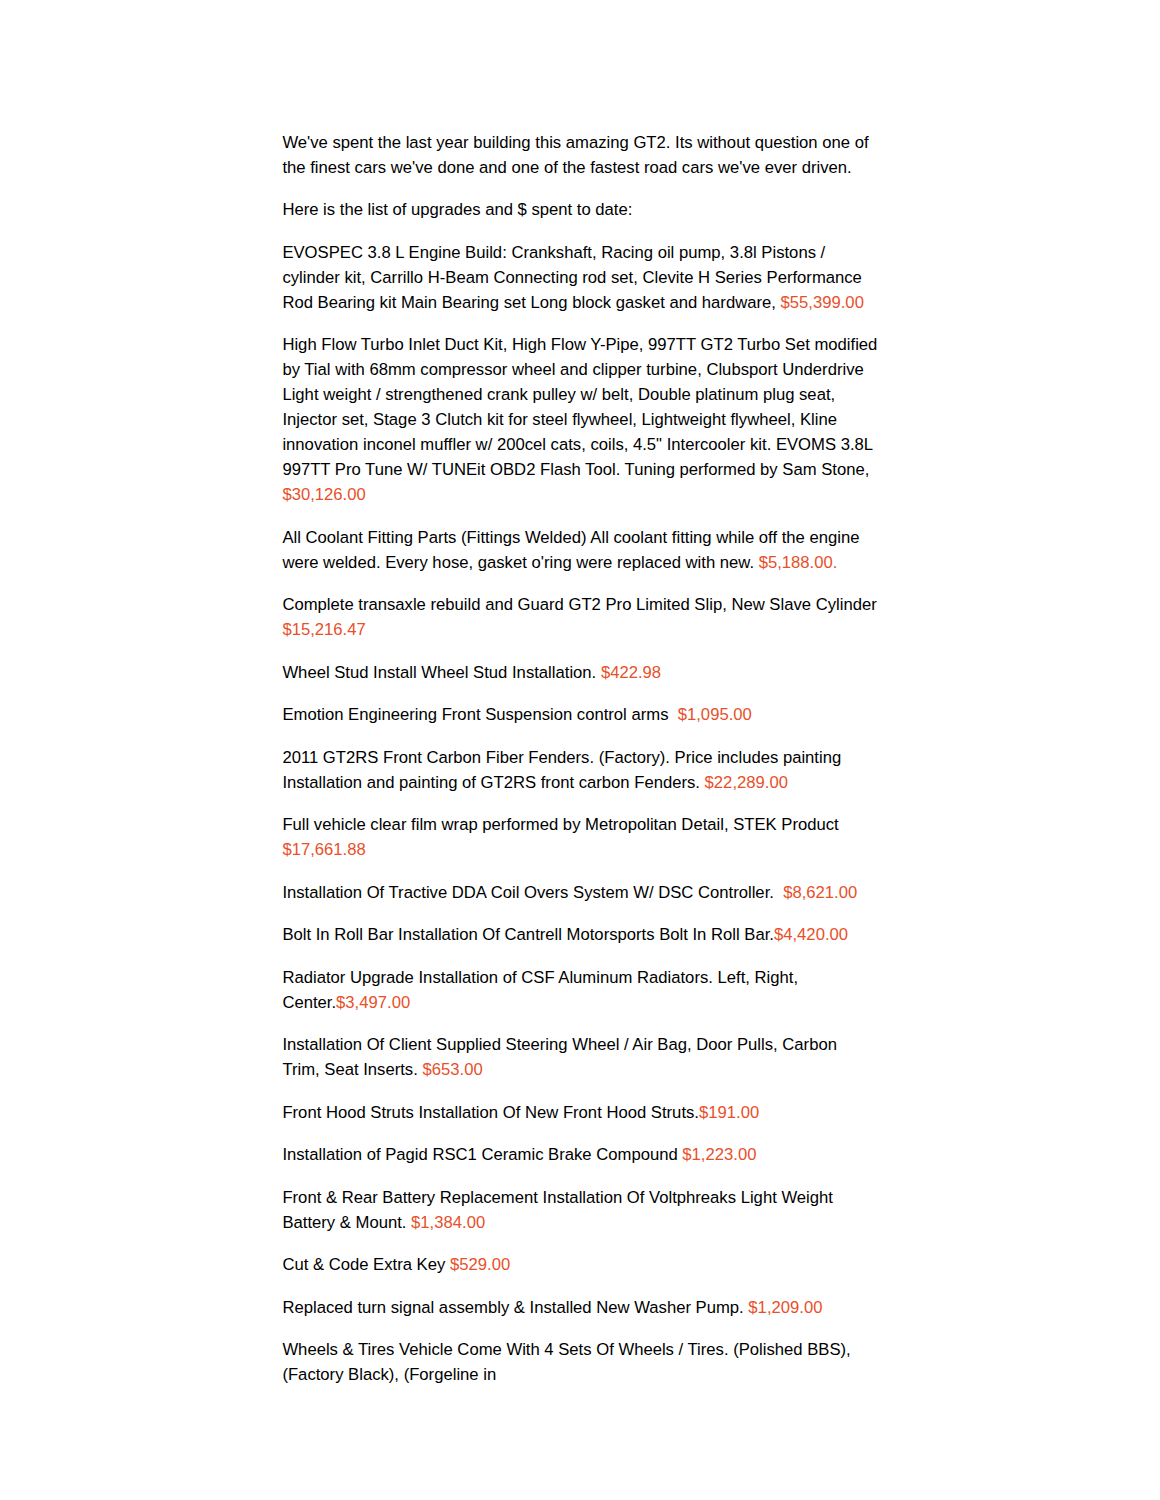We've spent the last year building this amazing GT2. Its without question one of the finest cars we've done and one of the fastest road cars we've ever driven.
Here is the list of upgrades and $ spent to date:
EVOSPEC 3.8 L Engine Build: Crankshaft, Racing oil pump, 3.8l Pistons / cylinder kit, Carrillo H-Beam Connecting rod set, Clevite H Series Performance Rod Bearing kit Main Bearing set Long block gasket and hardware, $55,399.00
High Flow Turbo Inlet Duct Kit, High Flow Y-Pipe, 997TT GT2 Turbo Set modified by Tial with 68mm compressor wheel and clipper turbine, Clubsport Underdrive Light weight / strengthened crank pulley w/ belt, Double platinum plug seat, Injector set, Stage 3 Clutch kit for steel flywheel, Lightweight flywheel, Kline innovation inconel muffler w/ 200cel cats, coils, 4.5" Intercooler kit. EVOMS 3.8L 997TT Pro Tune W/ TUNEit OBD2 Flash Tool. Tuning performed by Sam Stone, $30,126.00
All Coolant Fitting Parts (Fittings Welded) All coolant fitting while off the engine were welded. Every hose, gasket o'ring were replaced with new. $5,188.00.
Complete transaxle rebuild and Guard GT2 Pro Limited Slip, New Slave Cylinder $15,216.47
Wheel Stud Install Wheel Stud Installation. $422.98
Emotion Engineering Front Suspension control arms $1,095.00
2011 GT2RS Front Carbon Fiber Fenders. (Factory). Price includes painting Installation and painting of GT2RS front carbon Fenders. $22,289.00
Full vehicle clear film wrap performed by Metropolitan Detail, STEK Product $17,661.88
Installation Of Tractive DDA Coil Overs System W/ DSC Controller. $8,621.00
Bolt In Roll Bar Installation Of Cantrell Motorsports Bolt In Roll Bar.$4,420.00
Radiator Upgrade Installation of CSF Aluminum Radiators. Left, Right, Center.$3,497.00
Installation Of Client Supplied Steering Wheel / Air Bag, Door Pulls, Carbon Trim, Seat Inserts. $653.00
Front Hood Struts Installation Of New Front Hood Struts.$191.00
Installation of Pagid RSC1 Ceramic Brake Compound $1,223.00
Front & Rear Battery Replacement Installation Of Voltphreaks Light Weight Battery & Mount. $1,384.00
Cut & Code Extra Key $529.00
Replaced turn signal assembly & Installed New Washer Pump. $1,209.00
Wheels & Tires Vehicle Come With 4 Sets Of Wheels / Tires. (Polished BBS), (Factory Black), (Forgeline in